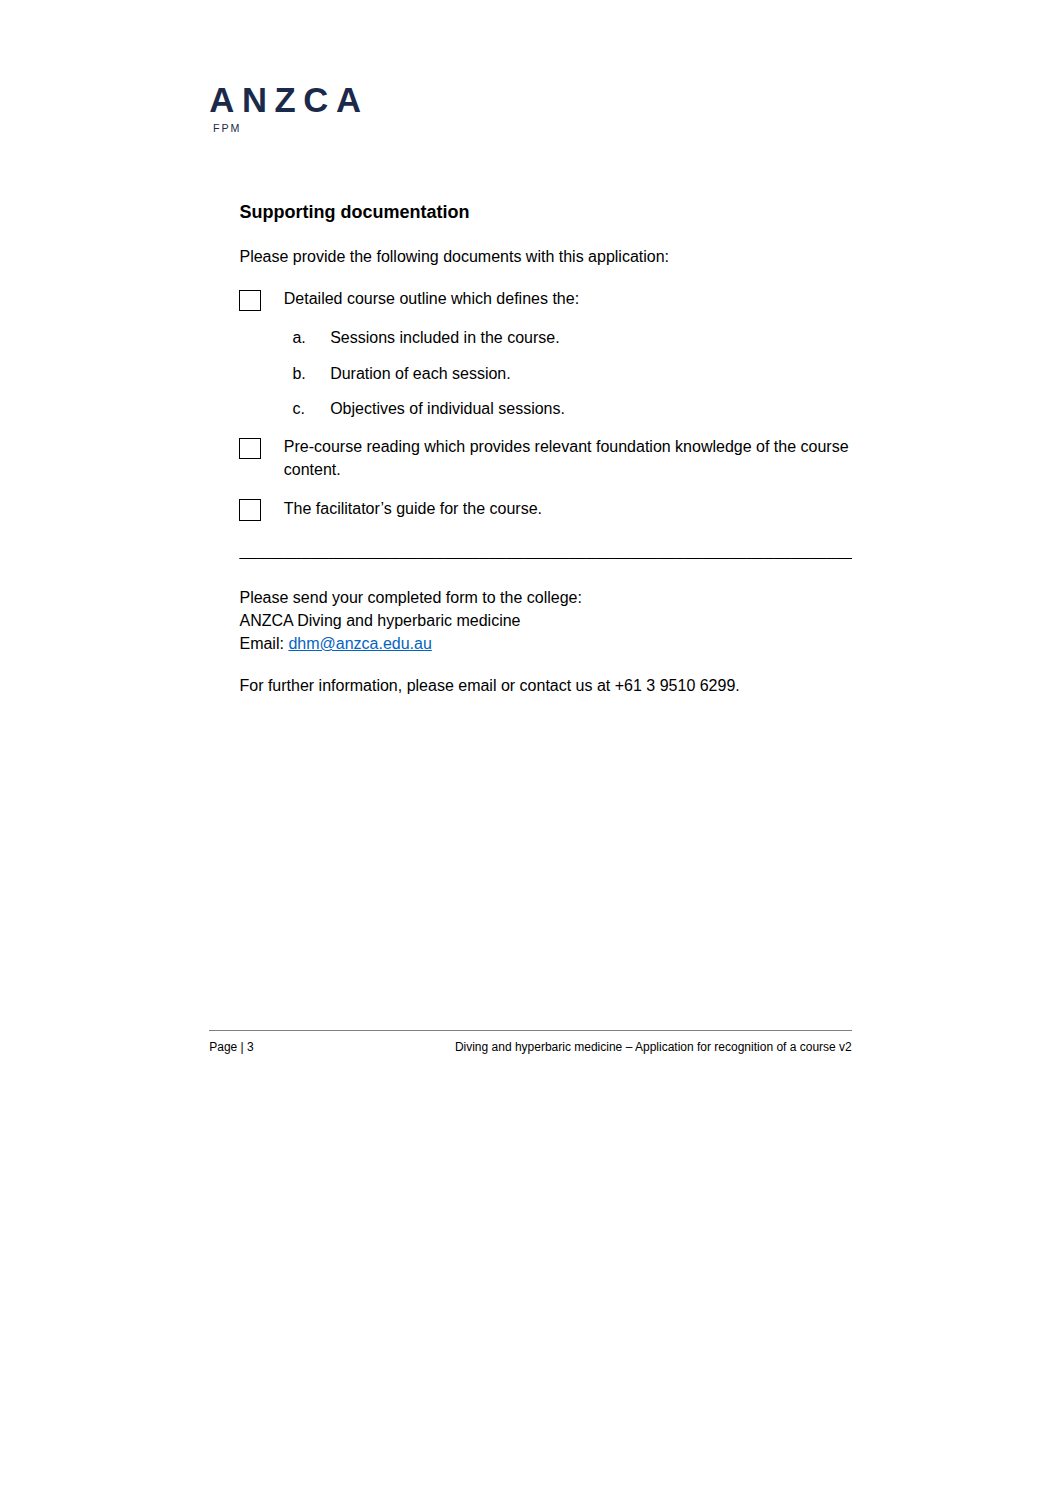ANZCA
FPM
Supporting documentation
Please provide the following documents with this application:
Detailed course outline which defines the:
a. Sessions included in the course.
b. Duration of each session.
c. Objectives of individual sessions.
Pre-course reading which provides relevant foundation knowledge of the course content.
The facilitator’s guide for the course.
_______________________________________________________________________________
Please send your completed form to the college:
ANZCA Diving and hyperbaric medicine
Email: dhm@anzca.edu.au
For further information, please email or contact us at +61 3 9510 6299.
Page | 3 Diving and hyperbaric medicine – Application for recognition of a course v2